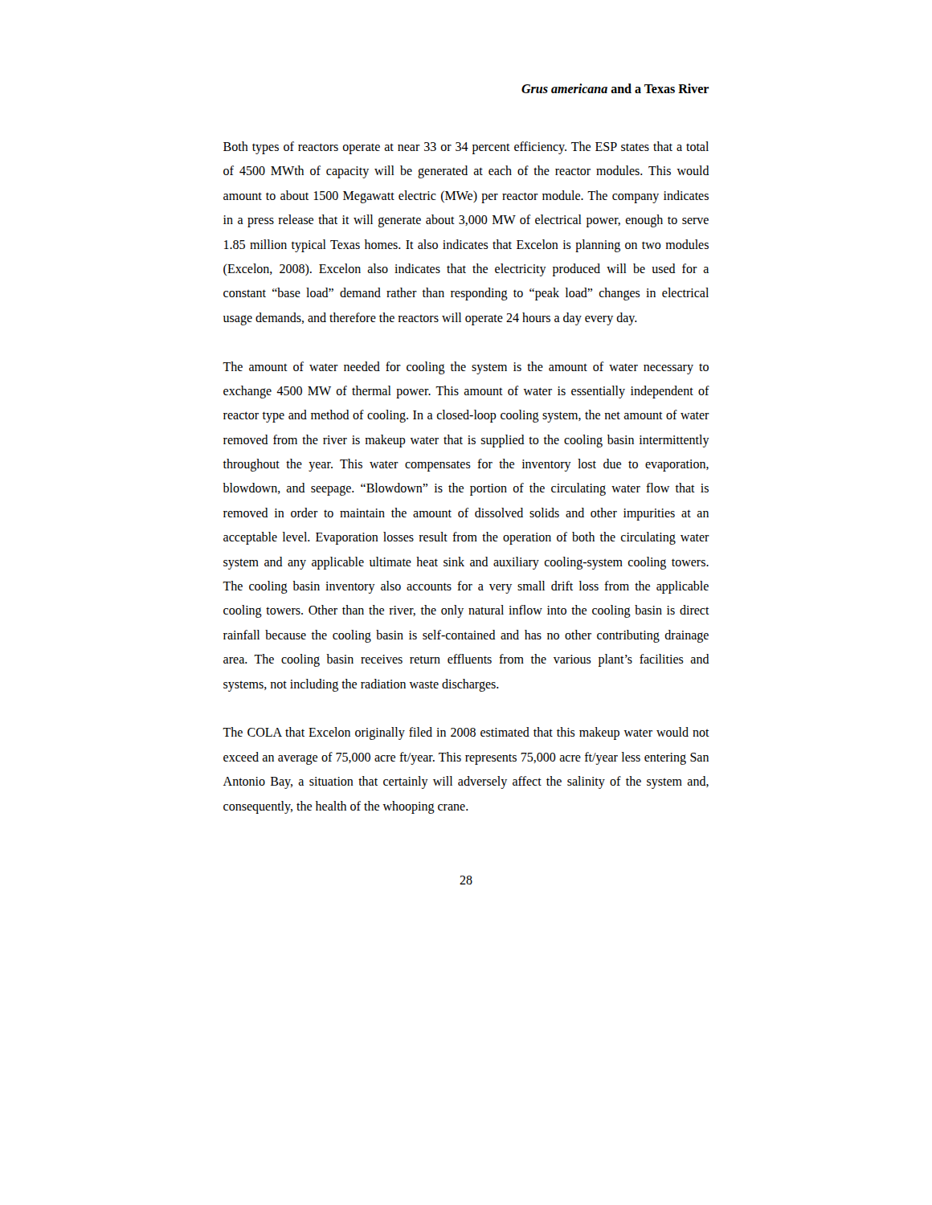Grus americana and a Texas River
Both types of reactors operate at near 33 or 34 percent efficiency. The ESP states that a total of 4500 MWth of capacity will be generated at each of the reactor modules. This would amount to about 1500 Megawatt electric (MWe) per reactor module. The company indicates in a press release that it will generate about 3,000 MW of electrical power, enough to serve 1.85 million typical Texas homes. It also indicates that Excelon is planning on two modules (Excelon, 2008). Excelon also indicates that the electricity produced will be used for a constant “base load” demand rather than responding to “peak load” changes in electrical usage demands, and therefore the reactors will operate 24 hours a day every day.
The amount of water needed for cooling the system is the amount of water necessary to exchange 4500 MW of thermal power. This amount of water is essentially independent of reactor type and method of cooling. In a closed-loop cooling system, the net amount of water removed from the river is makeup water that is supplied to the cooling basin intermittently throughout the year. This water compensates for the inventory lost due to evaporation, blowdown, and seepage. “Blowdown” is the portion of the circulating water flow that is removed in order to maintain the amount of dissolved solids and other impurities at an acceptable level. Evaporation losses result from the operation of both the circulating water system and any applicable ultimate heat sink and auxiliary cooling-system cooling towers. The cooling basin inventory also accounts for a very small drift loss from the applicable cooling towers. Other than the river, the only natural inflow into the cooling basin is direct rainfall because the cooling basin is self-contained and has no other contributing drainage area. The cooling basin receives return effluents from the various plant’s facilities and systems, not including the radiation waste discharges.
The COLA that Excelon originally filed in 2008 estimated that this makeup water would not exceed an average of 75,000 acre ft/year. This represents 75,000 acre ft/year less entering San Antonio Bay, a situation that certainly will adversely affect the salinity of the system and, consequently, the health of the whooping crane.
28